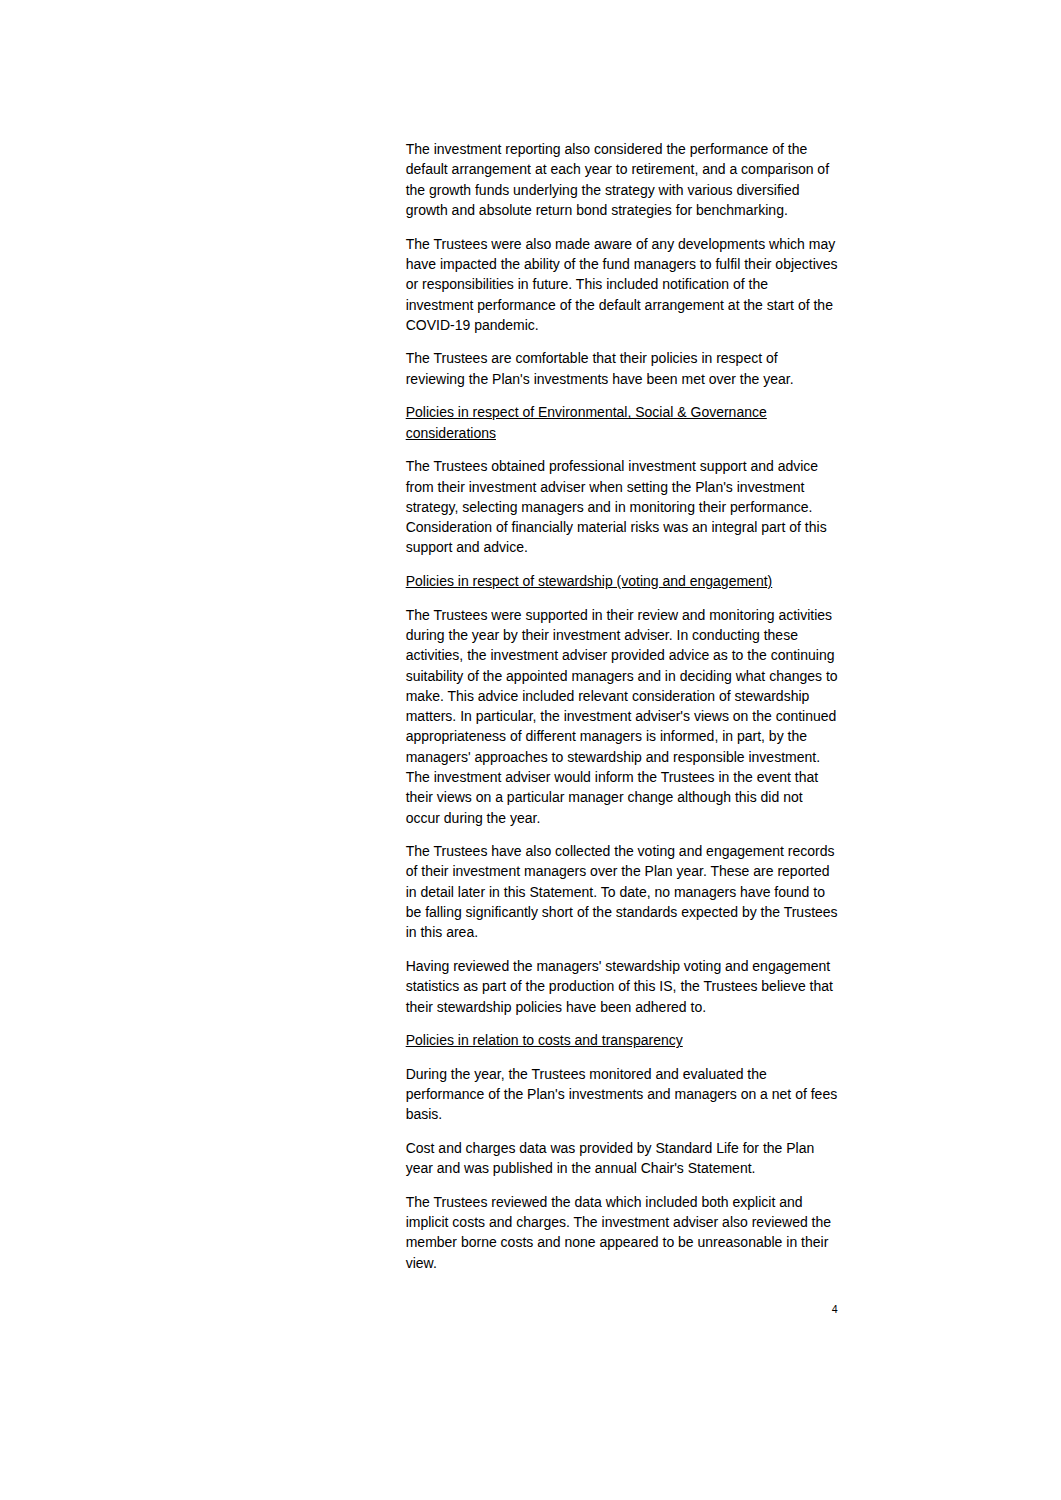The investment reporting also considered the performance of the default arrangement at each year to retirement, and a comparison of the growth funds underlying the strategy with various diversified growth and absolute return bond strategies for benchmarking.
The Trustees were also made aware of any developments which may have impacted the ability of the fund managers to fulfil their objectives or responsibilities in future. This included notification of the investment performance of the default arrangement at the start of the COVID-19 pandemic.
The Trustees are comfortable that their policies in respect of reviewing the Plan's investments have been met over the year.
Policies in respect of Environmental, Social & Governance considerations
The Trustees obtained professional investment support and advice from their investment adviser when setting the Plan's investment strategy, selecting managers and in monitoring their performance. Consideration of financially material risks was an integral part of this support and advice.
Policies in respect of stewardship (voting and engagement)
The Trustees were supported in their review and monitoring activities during the year by their investment adviser. In conducting these activities, the investment adviser provided advice as to the continuing suitability of the appointed managers and in deciding what changes to make. This advice included relevant consideration of stewardship matters. In particular, the investment adviser's views on the continued appropriateness of different managers is informed, in part, by the managers' approaches to stewardship and responsible investment. The investment adviser would inform the Trustees in the event that their views on a particular manager change although this did not occur during the year.
The Trustees have also collected the voting and engagement records of their investment managers over the Plan year. These are reported in detail later in this Statement. To date, no managers have found to be falling significantly short of the standards expected by the Trustees in this area.
Having reviewed the managers' stewardship voting and engagement statistics as part of the production of this IS, the Trustees believe that their stewardship policies have been adhered to.
Policies in relation to costs and transparency
During the year, the Trustees monitored and evaluated the performance of the Plan's investments and managers on a net of fees basis.
Cost and charges data was provided by Standard Life for the Plan year and was published in the annual Chair's Statement.
The Trustees reviewed the data which included both explicit and implicit costs and charges. The investment adviser also reviewed the member borne costs and none appeared to be unreasonable in their view.
4